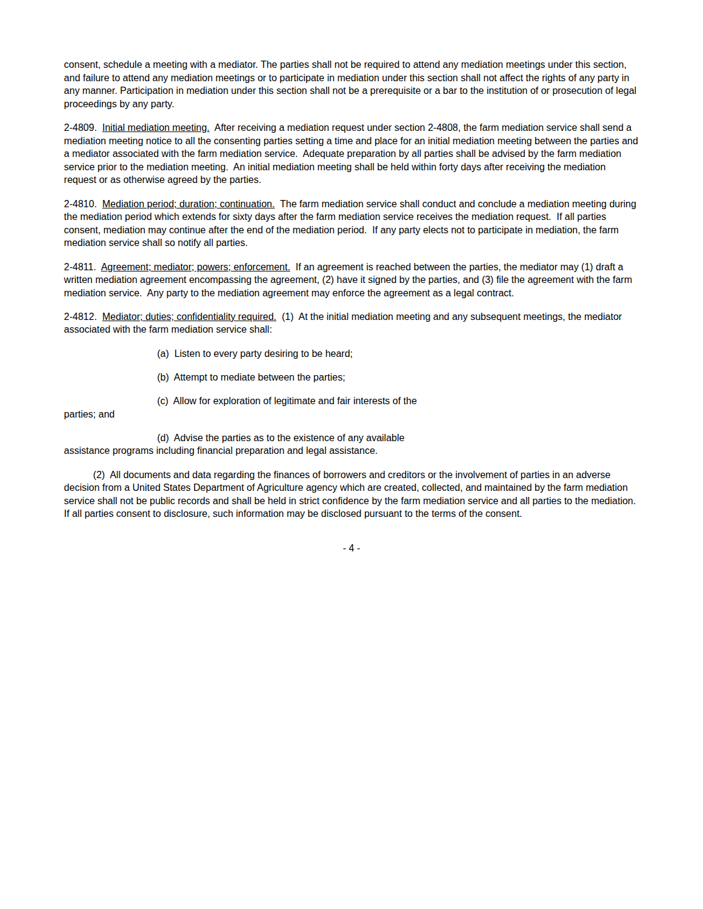consent, schedule a meeting with a mediator. The parties shall not be required to attend any mediation meetings under this section, and failure to attend any mediation meetings or to participate in mediation under this section shall not affect the rights of any party in any manner. Participation in mediation under this section shall not be a prerequisite or a bar to the institution of or prosecution of legal proceedings by any party.
2-4809. Initial mediation meeting. After receiving a mediation request under section 2-4808, the farm mediation service shall send a mediation meeting notice to all the consenting parties setting a time and place for an initial mediation meeting between the parties and a mediator associated with the farm mediation service. Adequate preparation by all parties shall be advised by the farm mediation service prior to the mediation meeting. An initial mediation meeting shall be held within forty days after receiving the mediation request or as otherwise agreed by the parties.
2-4810. Mediation period; duration; continuation. The farm mediation service shall conduct and conclude a mediation meeting during the mediation period which extends for sixty days after the farm mediation service receives the mediation request. If all parties consent, mediation may continue after the end of the mediation period. If any party elects not to participate in mediation, the farm mediation service shall so notify all parties.
2-4811. Agreement; mediator; powers; enforcement. If an agreement is reached between the parties, the mediator may (1) draft a written mediation agreement encompassing the agreement, (2) have it signed by the parties, and (3) file the agreement with the farm mediation service. Any party to the mediation agreement may enforce the agreement as a legal contract.
2-4812. Mediator; duties; confidentiality required. (1) At the initial mediation meeting and any subsequent meetings, the mediator associated with the farm mediation service shall:
(a) Listen to every party desiring to be heard;
(b) Attempt to mediate between the parties;
(c) Allow for exploration of legitimate and fair interests of the
parties; and
(d) Advise the parties as to the existence of any available
assistance programs including financial preparation and legal assistance.
(2) All documents and data regarding the finances of borrowers and creditors or the involvement of parties in an adverse decision from a United States Department of Agriculture agency which are created, collected, and maintained by the farm mediation service shall not be public records and shall be held in strict confidence by the farm mediation service and all parties to the mediation. If all parties consent to disclosure, such information may be disclosed pursuant to the terms of the consent.
- 4 -